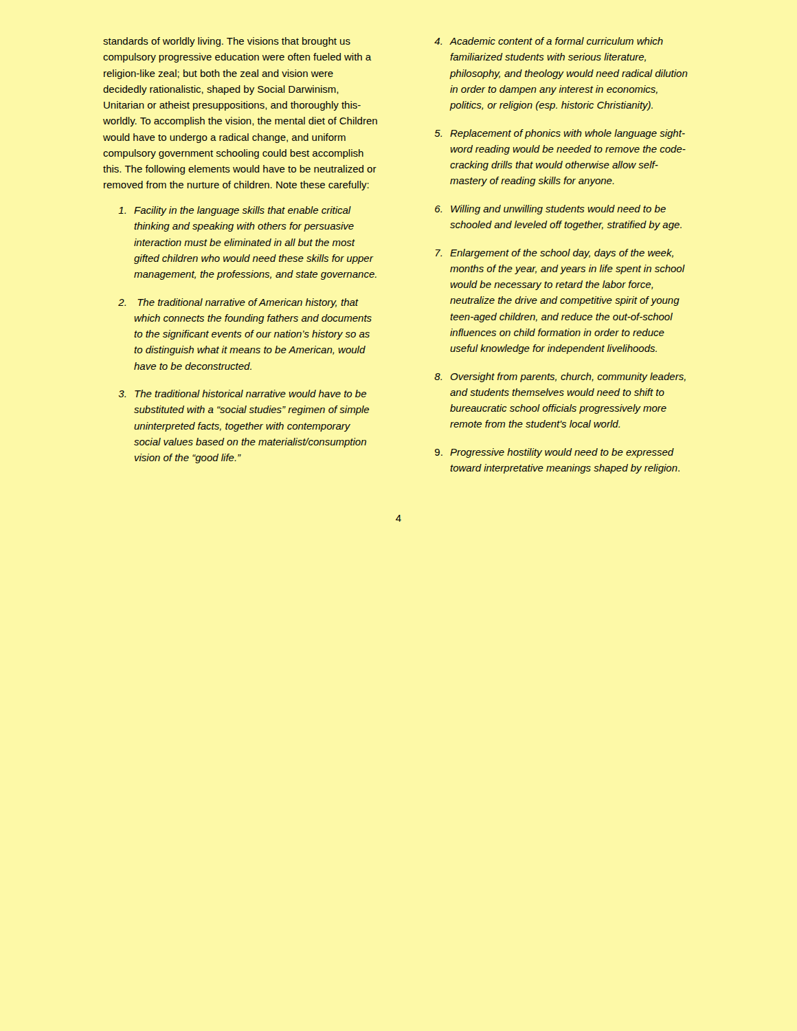standards of worldly living. The visions that brought us compulsory progressive education were often fueled with a religion-like zeal; but both the zeal and vision were decidedly rationalistic, shaped by Social Darwinism, Unitarian or atheist presuppositions, and thoroughly this-worldly. To accomplish the vision, the mental diet of Children would have to undergo a radical change, and uniform compulsory government schooling could best accomplish this. The following elements would have to be neutralized or removed from the nurture of children. Note these carefully:
Facility in the language skills that enable critical thinking and speaking with others for persuasive interaction must be eliminated in all but the most gifted children who would need these skills for upper management, the professions, and state governance.
The traditional narrative of American history, that which connects the founding fathers and documents to the significant events of our nation’s history so as to distinguish what it means to be American, would have to be deconstructed.
The traditional historical narrative would have to be substituted with a “social studies” regimen of simple uninterpreted facts, together with contemporary social values based on the materialist/consumption vision of the “good life.”
Academic content of a formal curriculum which familiarized students with serious literature, philosophy, and theology would need radical dilution in order to dampen any interest in economics, politics, or religion (esp. historic Christianity).
Replacement of phonics with whole language sight-word reading would be needed to remove the code-cracking drills that would otherwise allow self-mastery of reading skills for anyone.
Willing and unwilling students would need to be schooled and leveled off together, stratified by age.
Enlargement of the school day, days of the week, months of the year, and years in life spent in school would be necessary to retard the labor force, neutralize the drive and competitive spirit of young teen-aged children, and reduce the out-of-school influences on child formation in order to reduce useful knowledge for independent livelihoods.
Oversight from parents, church, community leaders, and students themselves would need to shift to bureaucratic school officials progressively more remote from the student's local world.
Progressive hostility would need to be expressed toward interpretative meanings shaped by religion.
4